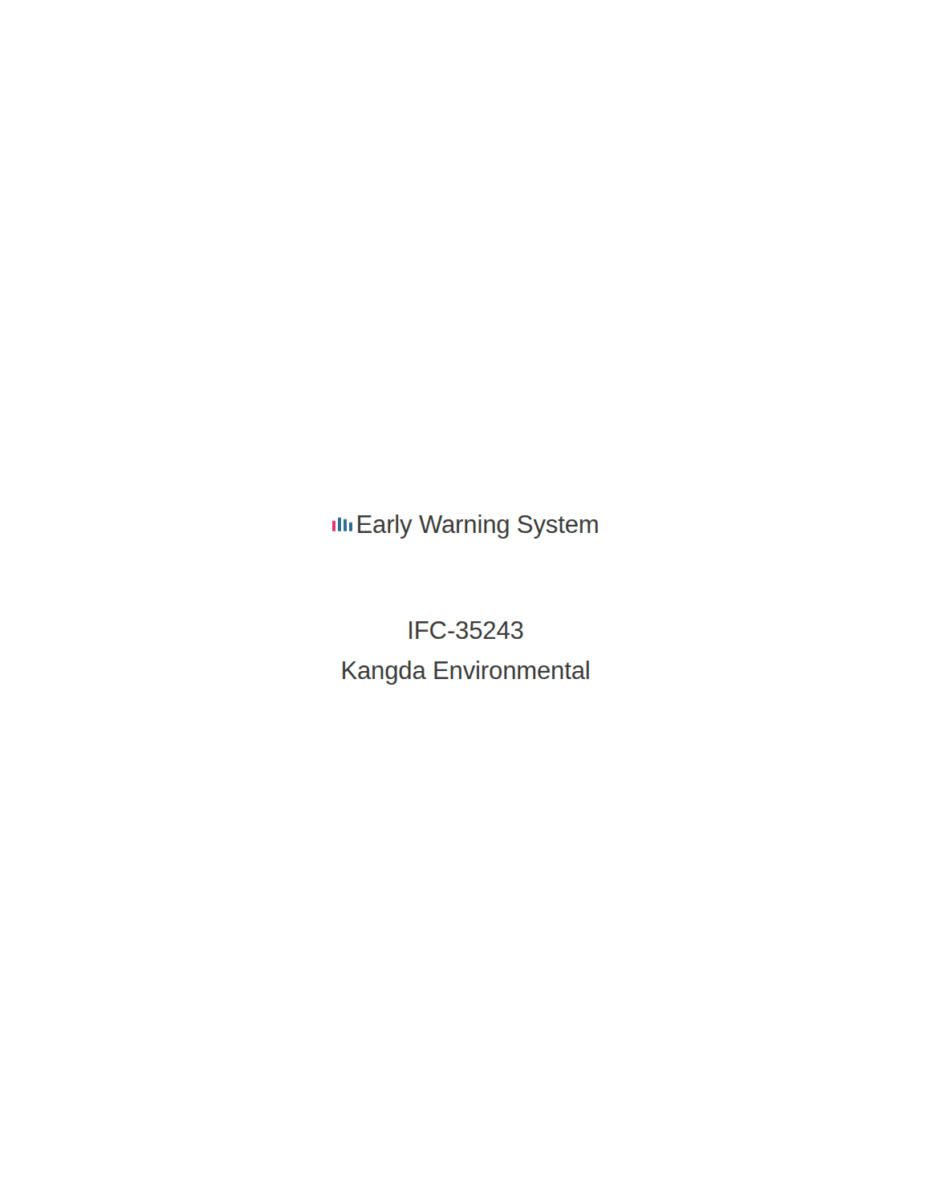Early Warning System
IFC-35243
Kangda Environmental